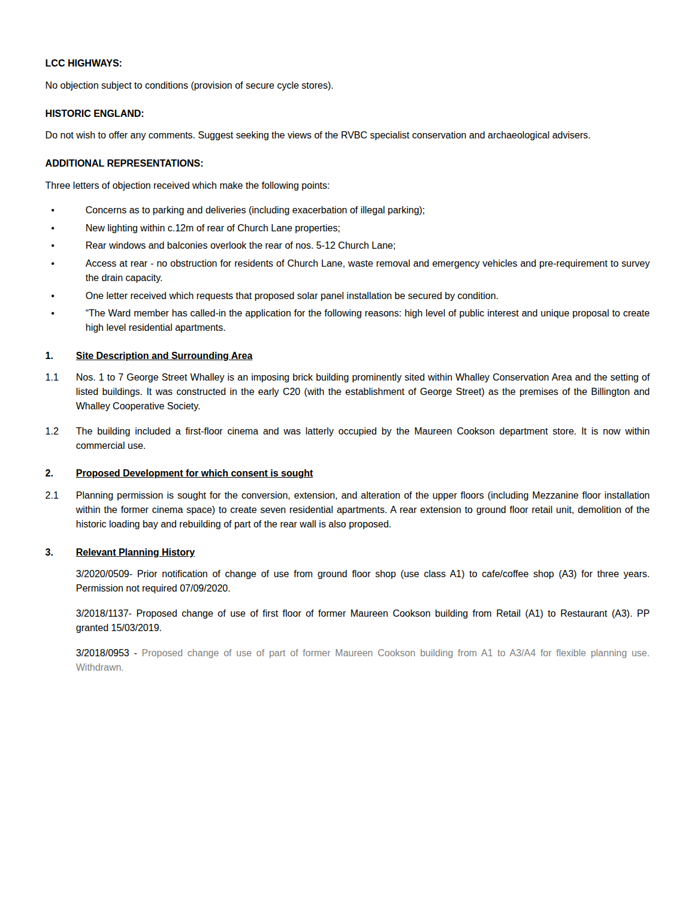LCC HIGHWAYS:
No objection subject to conditions (provision of secure cycle stores).
HISTORIC ENGLAND:
Do not wish to offer any comments. Suggest seeking the views of the RVBC specialist conservation and archaeological advisers.
ADDITIONAL REPRESENTATIONS:
Three letters of objection received which make the following points:
Concerns as to parking and deliveries (including exacerbation of illegal parking);
New lighting within c.12m of rear of Church Lane properties;
Rear windows and balconies overlook the rear of nos. 5-12 Church Lane;
Access at rear - no obstruction for residents of Church Lane, waste removal and emergency vehicles and pre-requirement to survey the drain capacity.
One letter received which requests that proposed solar panel installation be secured by condition.
“The Ward member has called-in the application for the following reasons: high level of public interest and unique proposal to create high level residential apartments.
1. Site Description and Surrounding Area
1.1 Nos. 1 to 7 George Street Whalley is an imposing brick building prominently sited within Whalley Conservation Area and the setting of listed buildings. It was constructed in the early C20 (with the establishment of George Street) as the premises of the Billington and Whalley Cooperative Society.
1.2 The building included a first-floor cinema and was latterly occupied by the Maureen Cookson department store. It is now within commercial use.
2. Proposed Development for which consent is sought
2.1 Planning permission is sought for the conversion, extension, and alteration of the upper floors (including Mezzanine floor installation within the former cinema space) to create seven residential apartments. A rear extension to ground floor retail unit, demolition of the historic loading bay and rebuilding of part of the rear wall is also proposed.
3. Relevant Planning History
3/2020/0509- Prior notification of change of use from ground floor shop (use class A1) to cafe/coffee shop (A3) for three years. Permission not required 07/09/2020.
3/2018/1137- Proposed change of use of first floor of former Maureen Cookson building from Retail (A1) to Restaurant (A3). PP granted 15/03/2019.
3/2018/0953 - Proposed change of use of part of former Maureen Cookson building from A1 to A3/A4 for flexible planning use. Withdrawn.